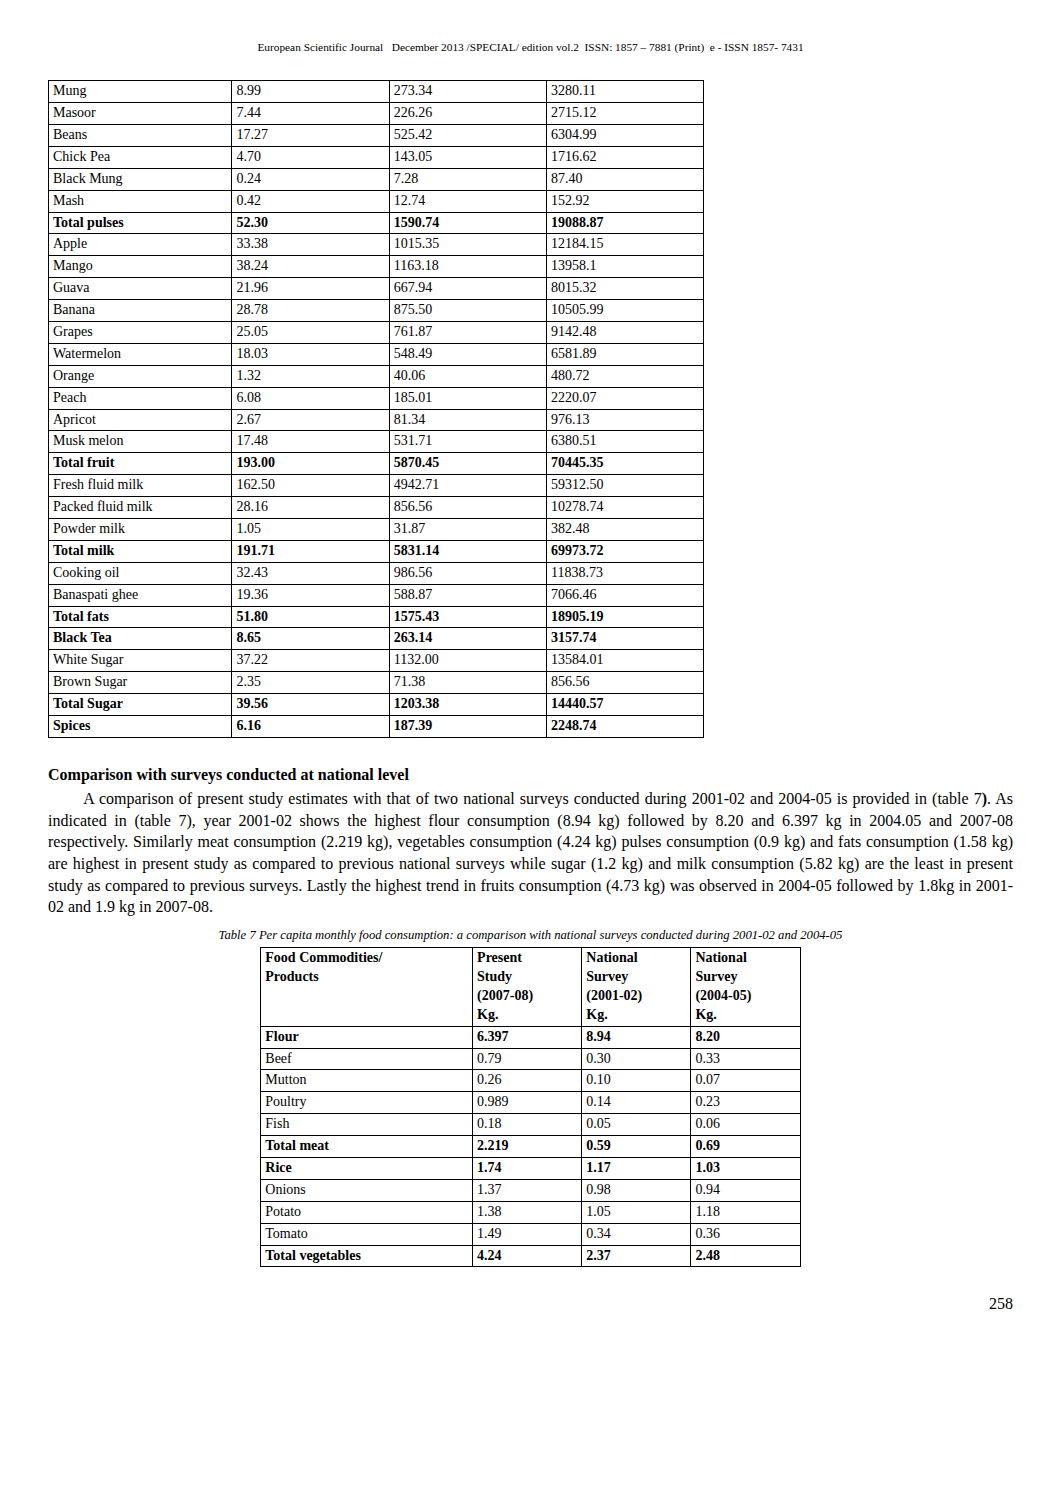European Scientific Journal December 2013 /SPECIAL/ edition vol.2 ISSN: 1857 – 7881 (Print) e - ISSN 1857- 7431
| Mung | 8.99 | 273.34 | 3280.11 |
| Masoor | 7.44 | 226.26 | 2715.12 |
| Beans | 17.27 | 525.42 | 6304.99 |
| Chick Pea | 4.70 | 143.05 | 1716.62 |
| Black Mung | 0.24 | 7.28 | 87.40 |
| Mash | 0.42 | 12.74 | 152.92 |
| Total pulses | 52.30 | 1590.74 | 19088.87 |
| Apple | 33.38 | 1015.35 | 12184.15 |
| Mango | 38.24 | 1163.18 | 13958.1 |
| Guava | 21.96 | 667.94 | 8015.32 |
| Banana | 28.78 | 875.50 | 10505.99 |
| Grapes | 25.05 | 761.87 | 9142.48 |
| Watermelon | 18.03 | 548.49 | 6581.89 |
| Orange | 1.32 | 40.06 | 480.72 |
| Peach | 6.08 | 185.01 | 2220.07 |
| Apricot | 2.67 | 81.34 | 976.13 |
| Musk melon | 17.48 | 531.71 | 6380.51 |
| Total fruit | 193.00 | 5870.45 | 70445.35 |
| Fresh fluid milk | 162.50 | 4942.71 | 59312.50 |
| Packed fluid milk | 28.16 | 856.56 | 10278.74 |
| Powder milk | 1.05 | 31.87 | 382.48 |
| Total milk | 191.71 | 5831.14 | 69973.72 |
| Cooking oil | 32.43 | 986.56 | 11838.73 |
| Banaspati ghee | 19.36 | 588.87 | 7066.46 |
| Total fats | 51.80 | 1575.43 | 18905.19 |
| Black Tea | 8.65 | 263.14 | 3157.74 |
| White Sugar | 37.22 | 1132.00 | 13584.01 |
| Brown Sugar | 2.35 | 71.38 | 856.56 |
| Total Sugar | 39.56 | 1203.38 | 14440.57 |
| Spices | 6.16 | 187.39 | 2248.74 |
Comparison with surveys conducted at national level
A comparison of present study estimates with that of two national surveys conducted during 2001-02 and 2004-05 is provided in (table 7). As indicated in (table 7), year 2001-02 shows the highest flour consumption (8.94 kg) followed by 8.20 and 6.397 kg in 2004.05 and 2007-08 respectively. Similarly meat consumption (2.219 kg), vegetables consumption (4.24 kg) pulses consumption (0.9 kg) and fats consumption (1.58 kg) are highest in present study as compared to previous national surveys while sugar (1.2 kg) and milk consumption (5.82 kg) are the least in present study as compared to previous surveys. Lastly the highest trend in fruits consumption (4.73 kg) was observed in 2004-05 followed by 1.8kg in 2001-02 and 1.9 kg in 2007-08.
Table 7 Per capita monthly food consumption: a comparison with national surveys conducted during 2001-02 and 2004-05
| Food Commodities/ Products | Present Study (2007-08) Kg. | National Survey (2001-02) Kg. | National Survey (2004-05) Kg. |
| --- | --- | --- | --- |
| Flour | 6.397 | 8.94 | 8.20 |
| Beef | 0.79 | 0.30 | 0.33 |
| Mutton | 0.26 | 0.10 | 0.07 |
| Poultry | 0.989 | 0.14 | 0.23 |
| Fish | 0.18 | 0.05 | 0.06 |
| Total meat | 2.219 | 0.59 | 0.69 |
| Rice | 1.74 | 1.17 | 1.03 |
| Onions | 1.37 | 0.98 | 0.94 |
| Potato | 1.38 | 1.05 | 1.18 |
| Tomato | 1.49 | 0.34 | 0.36 |
| Total vegetables | 4.24 | 2.37 | 2.48 |
258